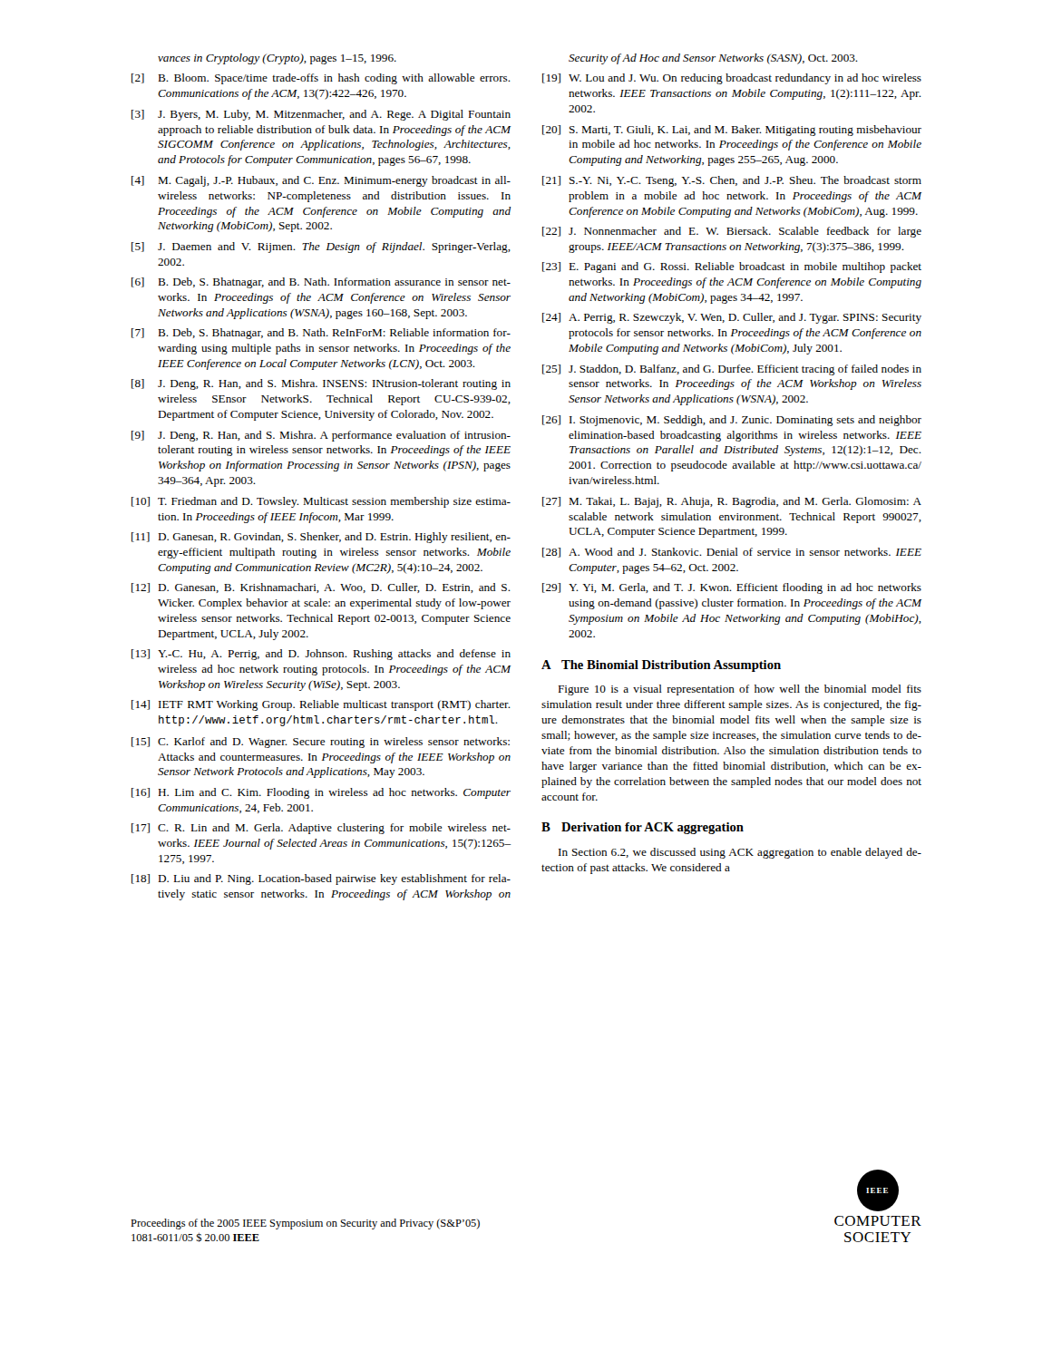vances in Cryptology (Crypto), pages 1–15, 1996.
[2] B. Bloom. Space/time trade-offs in hash coding with allowable errors. Communications of the ACM, 13(7):422–426, 1970.
[3] J. Byers, M. Luby, M. Mitzenmacher, and A. Rege. A Digital Fountain approach to reliable distribution of bulk data. In Proceedings of the ACM SIGCOMM Conference on Applications, Technologies, Architectures, and Protocols for Computer Communication, pages 56–67, 1998.
[4] M. Cagalj, J.-P. Hubaux, and C. Enz. Minimum-energy broadcast in all-wireless networks: NP-completeness and distribution issues. In Proceedings of the ACM Conference on Mobile Computing and Networking (MobiCom), Sept. 2002.
[5] J. Daemen and V. Rijmen. The Design of Rijndael. Springer-Verlag, 2002.
[6] B. Deb, S. Bhatnagar, and B. Nath. Information assurance in sensor networks. In Proceedings of the ACM Conference on Wireless Sensor Networks and Applications (WSNA), pages 160–168, Sept. 2003.
[7] B. Deb, S. Bhatnagar, and B. Nath. ReInForM: Reliable information forwarding using multiple paths in sensor networks. In Proceedings of the IEEE Conference on Local Computer Networks (LCN), Oct. 2003.
[8] J. Deng, R. Han, and S. Mishra. INSENS: INtrusion-tolerant routing in wireless SEnsor NetworkS. Technical Report CU-CS-939-02, Department of Computer Science, University of Colorado, Nov. 2002.
[9] J. Deng, R. Han, and S. Mishra. A performance evaluation of intrusion-tolerant routing in wireless sensor networks. In Proceedings of the IEEE Workshop on Information Processing in Sensor Networks (IPSN), pages 349–364, Apr. 2003.
[10] T. Friedman and D. Towsley. Multicast session membership size estimation. In Proceedings of IEEE Infocom, Mar 1999.
[11] D. Ganesan, R. Govindan, S. Shenker, and D. Estrin. Highly resilient, energy-efficient multipath routing in wireless sensor networks. Mobile Computing and Communication Review (MC2R), 5(4):10–24, 2002.
[12] D. Ganesan, B. Krishnamachari, A. Woo, D. Culler, D. Estrin, and S. Wicker. Complex behavior at scale: an experimental study of low-power wireless sensor networks. Technical Report 02-0013, Computer Science Department, UCLA, July 2002.
[13] Y.-C. Hu, A. Perrig, and D. Johnson. Rushing attacks and defense in wireless ad hoc network routing protocols. In Proceedings of the ACM Workshop on Wireless Security (WiSe), Sept. 2003.
[14] IETF RMT Working Group. Reliable multicast transport (RMT) charter. http://www.ietf.org/html.charters/rmt-charter.html.
[15] C. Karlof and D. Wagner. Secure routing in wireless sensor networks: Attacks and countermeasures. In Proceedings of the IEEE Workshop on Sensor Network Protocols and Applications, May 2003.
[16] H. Lim and C. Kim. Flooding in wireless ad hoc networks. Computer Communications, 24, Feb. 2001.
[17] C. R. Lin and M. Gerla. Adaptive clustering for mobile wireless networks. IEEE Journal of Selected Areas in Communications, 15(7):1265–1275, 1997.
[18] D. Liu and P. Ning. Location-based pairwise key establishment for relatively static sensor networks. In Proceedings of ACM Workshop on Security of Ad Hoc and Sensor Networks (SASN), Oct. 2003.
[19] W. Lou and J. Wu. On reducing broadcast redundancy in ad hoc wireless networks. IEEE Transactions on Mobile Computing, 1(2):111–122, Apr. 2002.
[20] S. Marti, T. Giuli, K. Lai, and M. Baker. Mitigating routing misbehaviour in mobile ad hoc networks. In Proceedings of the Conference on Mobile Computing and Networking, pages 255–265, Aug. 2000.
[21] S.-Y. Ni, Y.-C. Tseng, Y.-S. Chen, and J.-P. Sheu. The broadcast storm problem in a mobile ad hoc network. In Proceedings of the ACM Conference on Mobile Computing and Networks (MobiCom), Aug. 1999.
[22] J. Nonnenmacher and E. W. Biersack. Scalable feedback for large groups. IEEE/ACM Transactions on Networking, 7(3):375–386, 1999.
[23] E. Pagani and G. Rossi. Reliable broadcast in mobile multihop packet networks. In Proceedings of the ACM Conference on Mobile Computing and Networking (MobiCom), pages 34–42, 1997.
[24] A. Perrig, R. Szewczyk, V. Wen, D. Culler, and J. Tygar. SPINS: Security protocols for sensor networks. In Proceedings of the ACM Conference on Mobile Computing and Networks (MobiCom), July 2001.
[25] J. Staddon, D. Balfanz, and G. Durfee. Efficient tracing of failed nodes in sensor networks. In Proceedings of the ACM Workshop on Wireless Sensor Networks and Applications (WSNA), 2002.
[26] I. Stojmenovic, M. Seddigh, and J. Zunic. Dominating sets and neighbor elimination-based broadcasting algorithms in wireless networks. IEEE Transactions on Parallel and Distributed Systems, 12(12):1–12, Dec. 2001. Correction to pseudocode available at http://www.csi.uottawa.ca/ ivan/wireless.html.
[27] M. Takai, L. Bajaj, R. Ahuja, R. Bagrodia, and M. Gerla. Glomosim: A scalable network simulation environment. Technical Report 990027, UCLA, Computer Science Department, 1999.
[28] A. Wood and J. Stankovic. Denial of service in sensor networks. IEEE Computer, pages 54–62, Oct. 2002.
[29] Y. Yi, M. Gerla, and T. J. Kwon. Efficient flooding in ad hoc networks using on-demand (passive) cluster formation. In Proceedings of the ACM Symposium on Mobile Ad Hoc Networking and Computing (MobiHoc), 2002.
AThe Binomial Distribution Assumption
Figure 10 is a visual representation of how well the binomial model fits simulation result under three different sample sizes. As is conjectured, the figure demonstrates that the binomial model fits well when the sample size is small; however, as the sample size increases, the simulation curve tends to deviate from the binomial distribution. Also the simulation distribution tends to have larger variance than the fitted binomial distribution, which can be explained by the correlation between the sampled nodes that our model does not account for.
BDerivation for ACK aggregation
In Section 6.2, we discussed using ACK aggregation to enable delayed detection of past attacks. We considered a
Proceedings of the 2005 IEEE Symposium on Security and Privacy (S&P’05)
1081-6011/05 $ 20.00 IEEE
IEEE COMPUTER SOCIETY